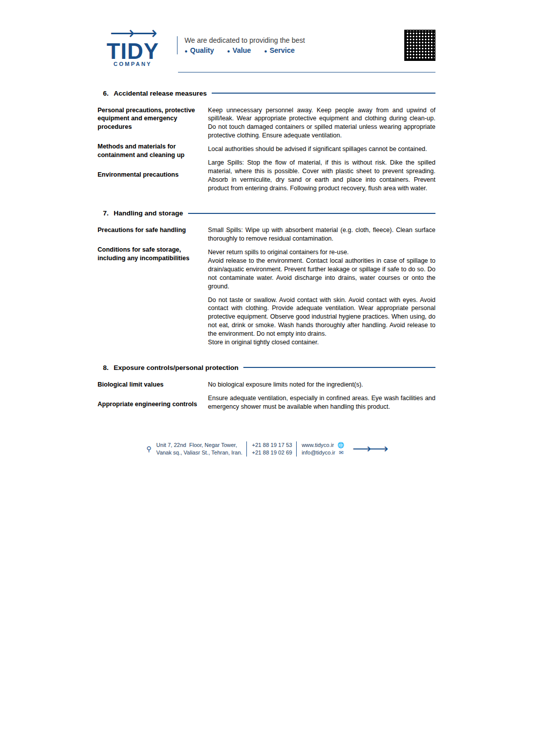⟶⟶
TIDY
COMPANY
We are dedicated to providing the best
Quality Value Service
6. Accidental release measures
Personal precautions, protective equipment and emergency procedures
Methods and materials for containment and cleaning up
Environmental precautions
Keep unnecessary personnel away. Keep people away from and upwind of spill/leak. Wear appropriate protective equipment and clothing during clean-up. Do not touch damaged containers or spilled material unless wearing appropriate protective clothing. Ensure adequate ventilation.
Local authorities should be advised if significant spillages cannot be contained.
Large Spills: Stop the flow of material, if this is without risk. Dike the spilled material, where this is possible. Cover with plastic sheet to prevent spreading. Absorb in vermiculite, dry sand or earth and place into containers. Prevent product from entering drains. Following product recovery, flush area with water.
7. Handling and storage
Precautions for safe handling
Conditions for safe storage, including any incompatibilities
Small Spills: Wipe up with absorbent material (e.g. cloth, fleece). Clean surface thoroughly to remove residual contamination.
Never return spills to original containers for re-use.
Avoid release to the environment. Contact local authorities in case of spillage to drain/aquatic environment. Prevent further leakage or spillage if safe to do so. Do not contaminate water. Avoid discharge into drains, water courses or onto the ground.
Do not taste or swallow. Avoid contact with skin. Avoid contact with eyes. Avoid contact with clothing. Provide adequate ventilation. Wear appropriate personal protective equipment. Observe good industrial hygiene practices. When using, do not eat, drink or smoke. Wash hands thoroughly after handling. Avoid release to the environment. Do not empty into drains.
Store in original tightly closed container.
8. Exposure controls/personal protection
Biological limit values
Appropriate engineering controls
No biological exposure limits noted for the ingredient(s).
Ensure adequate ventilation, especially in confined areas. Eye wash facilities and emergency shower must be available when handling this product.
⚲ Unit 7, 22nd Floor, Negar Tower,
Vanak sq., Valiasr St., Tehran, Iran. +21 88 19 17 53
+21 88 19 02 69 www.tidyco.ir 🌐
info@tidyco.ir ✉ ⟶⟶